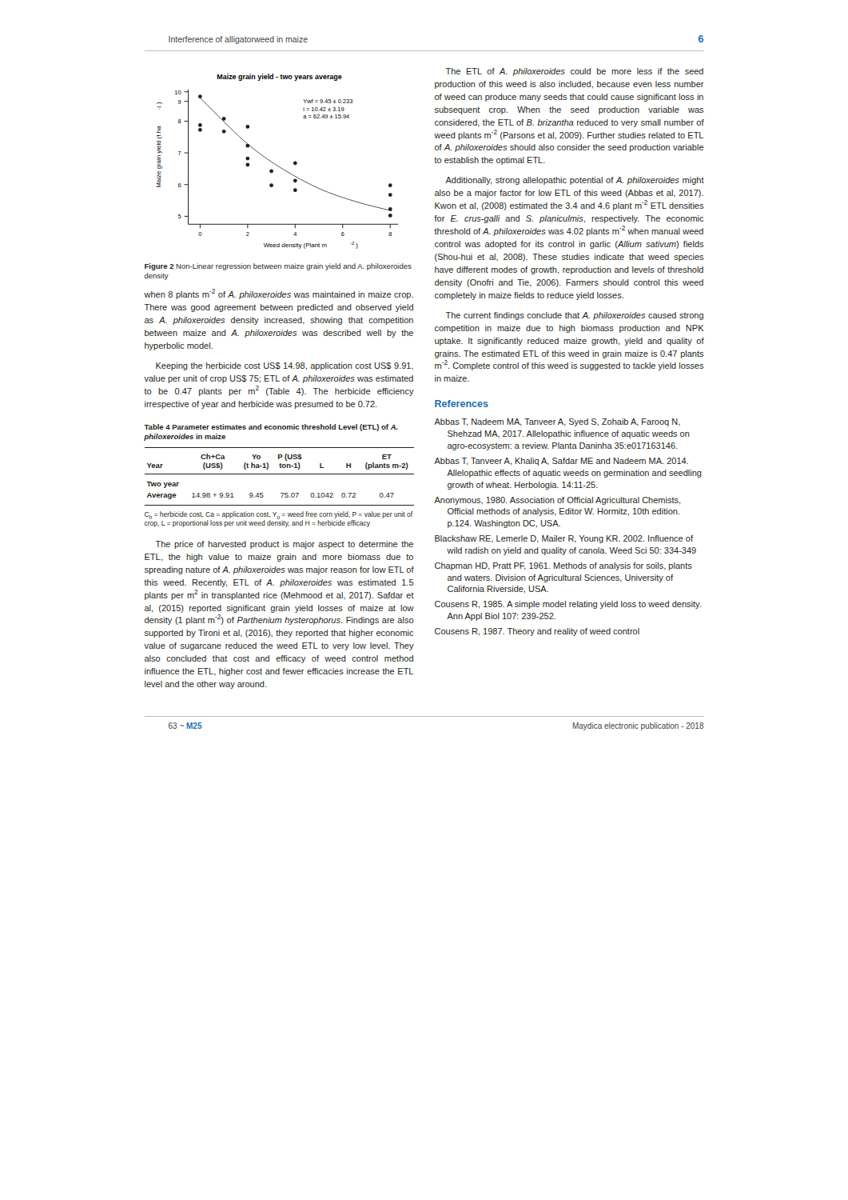Interference of alligatorweed in maize
6
Maize grain yield - two years average 5 6 7 8 9 10 0 2 4 6 8 Weed density (Plant m -2 ) Maize grain yield (t ha -1 ) Ywf = 9.45 ± 0.233 i = 10.42 ± 3.19 a = 62.49 ± 15.94
Figure 2 Non-Linear regression between maize grain yield and A. philoxeroides density
when 8 plants m-2 of A. philoxeroides was maintained in maize crop. There was good agreement between predicted and observed yield as A. philoxeroides density increased, showing that competition between maize and A. philoxeroides was described well by the hyperbolic model.
Keeping the herbicide cost US$ 14.98, application cost US$ 9.91, value per unit of crop US$ 75; ETL of A. philoxeroides was estimated to be 0.47 plants per m2 (Table 4). The herbicide efficiency irrespective of year and herbicide was presumed to be 0.72.
Table 4 Parameter estimates and economic threshold Level (ETL) of A. philoxeroides in maize
| Year | Ch+Ca (US$) | Yo (t ha-1) | P (US$ ton-1) | L | H | ET (plants m-2) |
| --- | --- | --- | --- | --- | --- | --- |
| Two year Average | 14.98 + 9.91 | 9.45 | 75.07 | 0.1042 | 0.72 | 0.47 |
Ch = herbicide cost, Ca = application cost, Yo = weed free corn yield, P = value per unit of crop, L = proportional loss per unit weed density, and H = herbicide efficacy
The price of harvested product is major aspect to determine the ETL, the high value to maize grain and more biomass due to spreading nature of A. philoxeroides was major reason for low ETL of this weed. Recently, ETL of A. philoxeroides was estimated 1.5 plants per m2 in transplanted rice (Mehmood et al, 2017). Safdar et al, (2015) reported significant grain yield losses of maize at low density (1 plant m-2) of Parthenium hysterophorus. Findings are also supported by Tironi et al, (2016), they reported that higher economic value of sugarcane reduced the weed ETL to very low level. They also concluded that cost and efficacy of weed control method influence the ETL, higher cost and fewer efficacies increase the ETL level and the other way around.
The ETL of A. philoxeroides could be more less if the seed production of this weed is also included, because even less number of weed can produce many seeds that could cause significant loss in subsequent crop. When the seed production variable was considered, the ETL of B. brizantha reduced to very small number of weed plants m-2 (Parsons et al, 2009). Further studies related to ETL of A. philoxeroides should also consider the seed production variable to establish the optimal ETL.
Additionally, strong allelopathic potential of A. philoxeroides might also be a major factor for low ETL of this weed (Abbas et al, 2017). Kwon et al, (2008) estimated the 3.4 and 4.6 plant m-2 ETL densities for E. crus-galli and S. planiculmis, respectively. The economic threshold of A. philoxeroides was 4.02 plants m-2 when manual weed control was adopted for its control in garlic (Allium sativum) fields (Shou-hui et al, 2008). These studies indicate that weed species have different modes of growth, reproduction and levels of threshold density (Onofri and Tie, 2006). Farmers should control this weed completely in maize fields to reduce yield losses.
The current findings conclude that A. philoxeroides caused strong competition in maize due to high biomass production and NPK uptake. It significantly reduced maize growth, yield and quality of grains. The estimated ETL of this weed in grain maize is 0.47 plants m-2. Complete control of this weed is suggested to tackle yield losses in maize.
References
Abbas T, Nadeem MA, Tanveer A, Syed S, Zohaib A, Farooq N, Shehzad MA, 2017. Allelopathic influence of aquatic weeds on agro-ecosystem: a review. Planta Daninha 35:e017163146.
Abbas T, Tanveer A, Khaliq A, Safdar ME and Nadeem MA. 2014. Allelopathic effects of aquatic weeds on germination and seedling growth of wheat. Herbologia. 14:11-25.
Anonymous, 1980. Association of Official Agricultural Chemists, Official methods of analysis, Editor W. Hormitz, 10th edition. p.124. Washington DC, USA.
Blackshaw RE, Lemerle D, Mailer R, Young KR. 2002. Influence of wild radish on yield and quality of canola. Weed Sci 50: 334-349
Chapman HD, Pratt PF, 1961. Methods of analysis for soils, plants and waters. Division of Agricultural Sciences, University of California Riverside, USA.
Cousens R, 1985. A simple model relating yield loss to weed density. Ann Appl Biol 107: 239-252.
Cousens R, 1987. Theory and reality of weed control
63 ~ M25
Maydica electronic publication - 2018